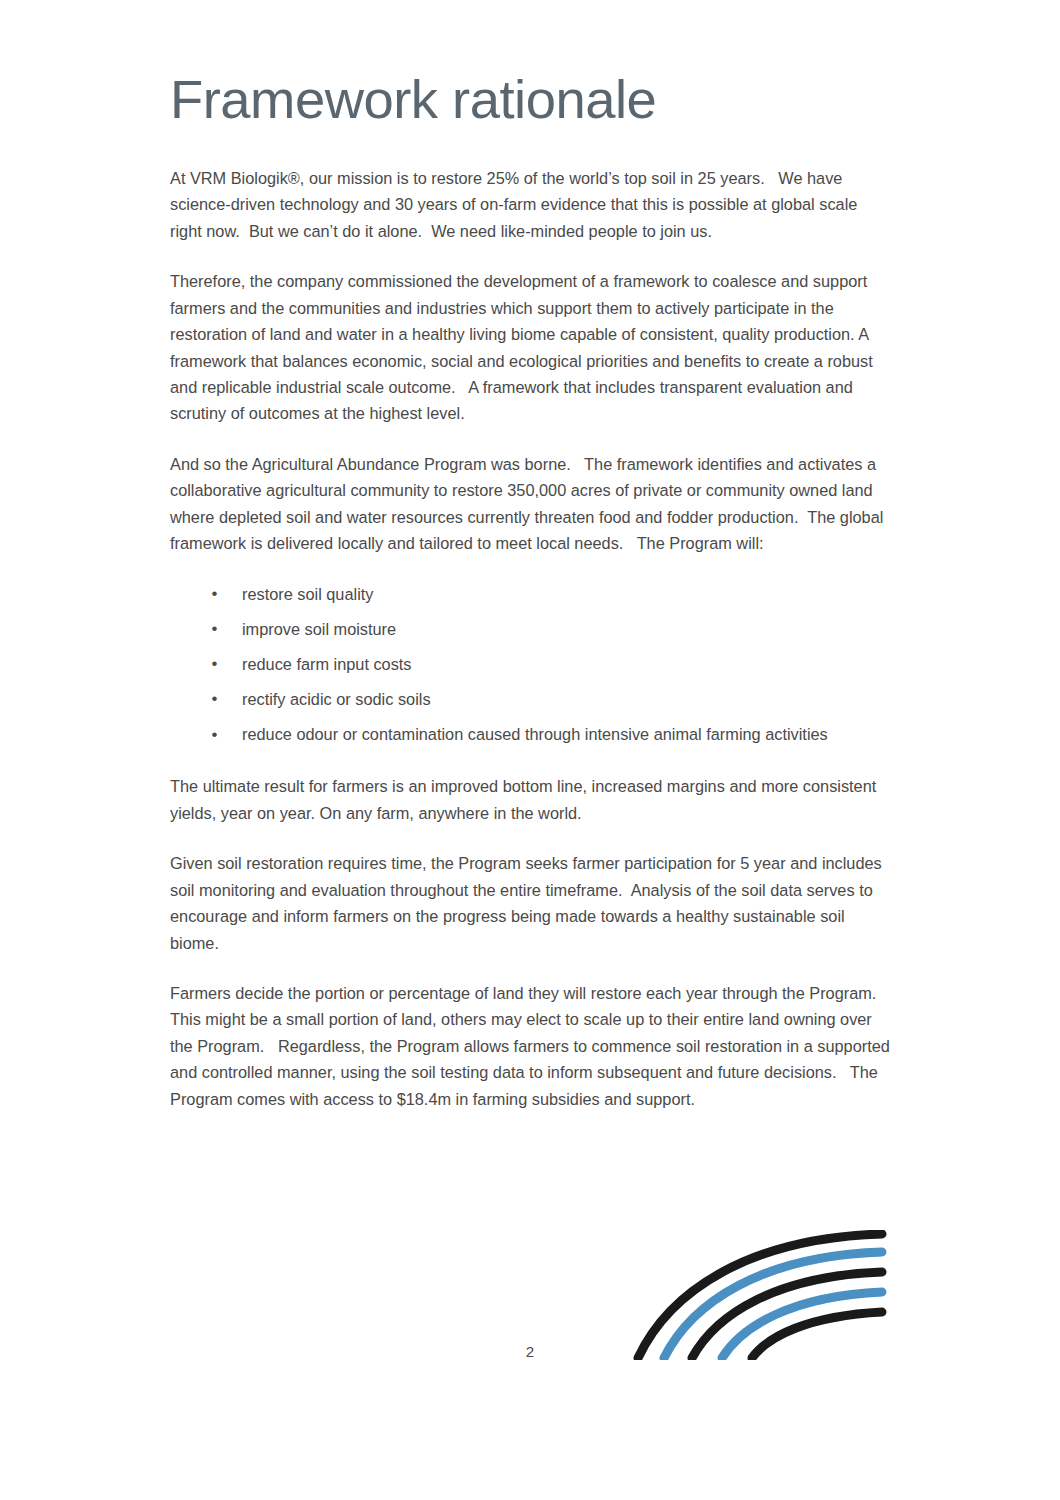Framework rationale
At VRM Biologik®, our mission is to restore 25% of the world’s top soil in 25 years. We have science-driven technology and 30 years of on-farm evidence that this is possible at global scale right now. But we can’t do it alone. We need like-minded people to join us.
Therefore, the company commissioned the development of a framework to coalesce and support farmers and the communities and industries which support them to actively participate in the restoration of land and water in a healthy living biome capable of consistent, quality production. A framework that balances economic, social and ecological priorities and benefits to create a robust and replicable industrial scale outcome. A framework that includes transparent evaluation and scrutiny of outcomes at the highest level.
And so the Agricultural Abundance Program was borne. The framework identifies and activates a collaborative agricultural community to restore 350,000 acres of private or community owned land where depleted soil and water resources currently threaten food and fodder production. The global framework is delivered locally and tailored to meet local needs. The Program will:
restore soil quality
improve soil moisture
reduce farm input costs
rectify acidic or sodic soils
reduce odour or contamination caused through intensive animal farming activities
The ultimate result for farmers is an improved bottom line, increased margins and more consistent yields, year on year. On any farm, anywhere in the world.
Given soil restoration requires time, the Program seeks farmer participation for 5 year and includes soil monitoring and evaluation throughout the entire timeframe. Analysis of the soil data serves to encourage and inform farmers on the progress being made towards a healthy sustainable soil biome.
Farmers decide the portion or percentage of land they will restore each year through the Program. This might be a small portion of land, others may elect to scale up to their entire land owning over the Program. Regardless, the Program allows farmers to commence soil restoration in a supported and controlled manner, using the soil testing data to inform subsequent and future decisions. The Program comes with access to $18.4m in farming subsidies and support.
2